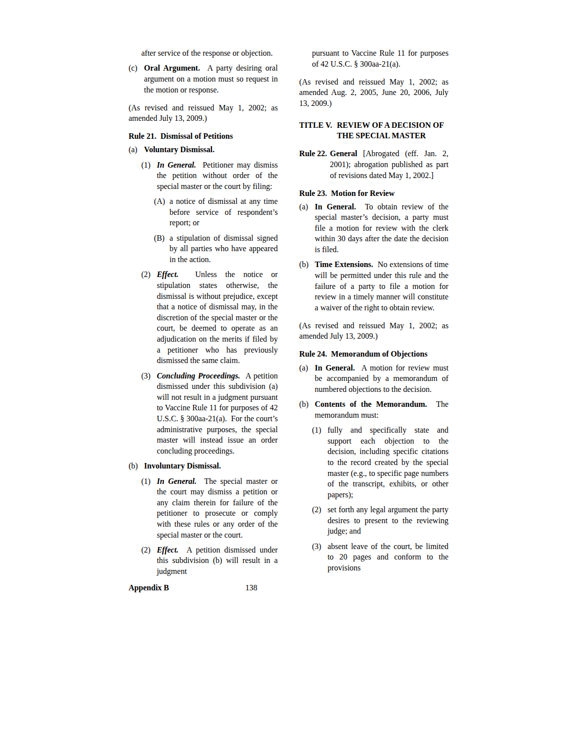after service of the response or objection.
(c) Oral Argument. A party desiring oral argument on a motion must so request in the motion or response.
(As revised and reissued May 1, 2002; as amended July 13, 2009.)
Rule 21. Dismissal of Petitions
(a) Voluntary Dismissal.
(1) In General. Petitioner may dismiss the petition without order of the special master or the court by filing:
(A) a notice of dismissal at any time before service of respondent’s report; or
(B) a stipulation of dismissal signed by all parties who have appeared in the action.
(2) Effect. Unless the notice or stipulation states otherwise, the dismissal is without prejudice, except that a notice of dismissal may, in the discretion of the special master or the court, be deemed to operate as an adjudication on the merits if filed by a petitioner who has previously dismissed the same claim.
(3) Concluding Proceedings. A petition dismissed under this subdivision (a) will not result in a judgment pursuant to Vaccine Rule 11 for purposes of 42 U.S.C. § 300aa-21(a). For the court’s administrative purposes, the special master will instead issue an order concluding proceedings.
(b) Involuntary Dismissal.
(1) In General. The special master or the court may dismiss a petition or any claim therein for failure of the petitioner to prosecute or comply with these rules or any order of the special master or the court.
(2) Effect. A petition dismissed under this subdivision (b) will result in a judgment
pursuant to Vaccine Rule 11 for purposes of 42 U.S.C. § 300aa-21(a).
(As revised and reissued May 1, 2002; as amended Aug. 2, 2005, June 20, 2006, July 13, 2009.)
TITLE V. REVIEW OF A DECISION OF THE SPECIAL MASTER
Rule 22. General [Abrogated (eff. Jan. 2, 2001); abrogation published as part of revisions dated May 1, 2002.]
Rule 23. Motion for Review
(a) In General. To obtain review of the special master’s decision, a party must file a motion for review with the clerk within 30 days after the date the decision is filed.
(b) Time Extensions. No extensions of time will be permitted under this rule and the failure of a party to file a motion for review in a timely manner will constitute a waiver of the right to obtain review.
(As revised and reissued May 1, 2002; as amended July 13, 2009.)
Rule 24. Memorandum of Objections
(a) In General. A motion for review must be accompanied by a memorandum of numbered objections to the decision.
(b) Contents of the Memorandum. The memorandum must:
(1) fully and specifically state and support each objection to the decision, including specific citations to the record created by the special master (e.g., to specific page numbers of the transcript, exhibits, or other papers);
(2) set forth any legal argument the party desires to present to the reviewing judge; and
(3) absent leave of the court, be limited to 20 pages and conform to the provisions
Appendix B 138